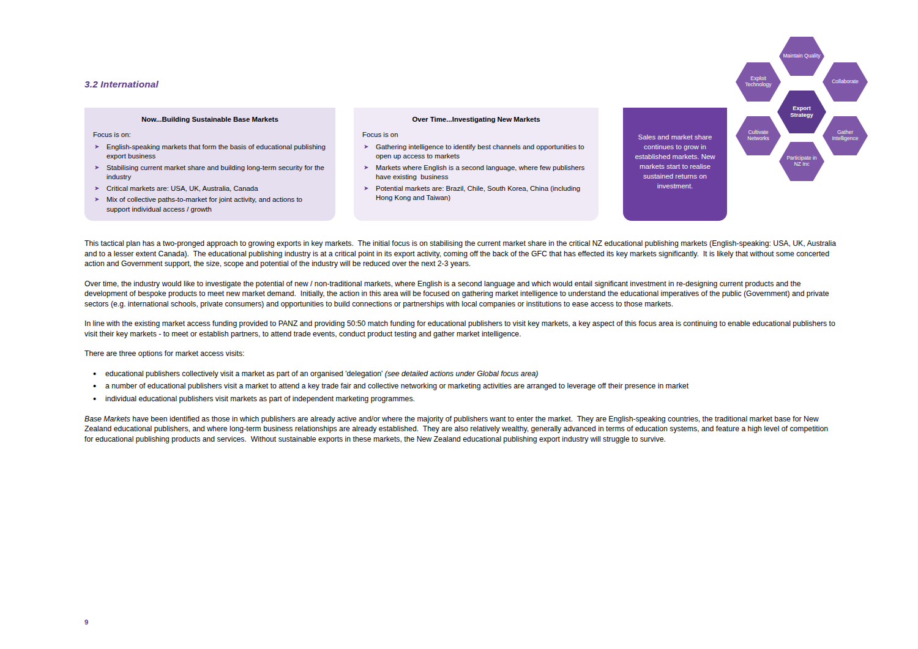3.2 International
Maintain Quality
Exploit Technology
Collaborate
Export Strategy
Cultivate Networks
Gather Intelligence
Participate in NZ Inc
Now...Building Sustainable Base Markets
Focus is on:
English-speaking markets that form the basis of educational publishing export business
Stabilising current market share and building long-term security for the industry
Critical markets are: USA, UK, Australia, Canada
Mix of collective paths-to-market for joint activity, and actions to support individual access / growth
Over Time...Investigating New Markets
Focus is on
Gathering intelligence to identify best channels and opportunities to open up access to markets
Markets where English is a second language, where few publishers have existing business
Potential markets are: Brazil, Chile, South Korea, China (including Hong Kong and Taiwan)
Sales and market share continues to grow in established markets. New markets start to realise sustained returns on investment.
This tactical plan has a two-pronged approach to growing exports in key markets. The initial focus is on stabilising the current market share in the critical NZ educational publishing markets (English-speaking: USA, UK, Australia and to a lesser extent Canada). The educational publishing industry is at a critical point in its export activity, coming off the back of the GFC that has effected its key markets significantly. It is likely that without some concerted action and Government support, the size, scope and potential of the industry will be reduced over the next 2-3 years.
Over time, the industry would like to investigate the potential of new / non-traditional markets, where English is a second language and which would entail significant investment in re-designing current products and the development of bespoke products to meet new market demand. Initially, the action in this area will be focused on gathering market intelligence to understand the educational imperatives of the public (Government) and private sectors (e.g. international schools, private consumers) and opportunities to build connections or partnerships with local companies or institutions to ease access to those markets.
In line with the existing market access funding provided to PANZ and providing 50:50 match funding for educational publishers to visit key markets, a key aspect of this focus area is continuing to enable educational publishers to visit their key markets - to meet or establish partners, to attend trade events, conduct product testing and gather market intelligence.
There are three options for market access visits:
educational publishers collectively visit a market as part of an organised 'delegation' (see detailed actions under Global focus area)
a number of educational publishers visit a market to attend a key trade fair and collective networking or marketing activities are arranged to leverage off their presence in market
individual educational publishers visit markets as part of independent marketing programmes.
Base Markets have been identified as those in which publishers are already active and/or where the majority of publishers want to enter the market. They are English-speaking countries, the traditional market base for New Zealand educational publishers, and where long-term business relationships are already established. They are also relatively wealthy, generally advanced in terms of education systems, and feature a high level of competition for educational publishing products and services. Without sustainable exports in these markets, the New Zealand educational publishing export industry will struggle to survive.
9